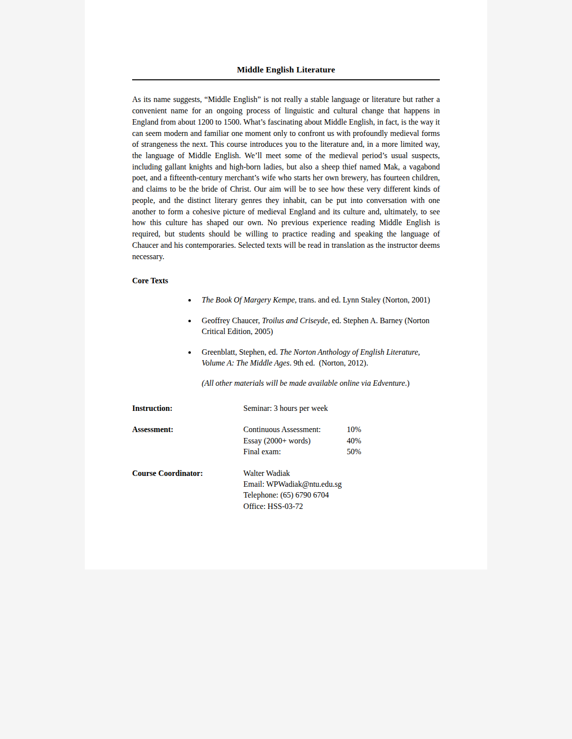Middle English Literature
As its name suggests, “Middle English” is not really a stable language or literature but rather a convenient name for an ongoing process of linguistic and cultural change that happens in England from about 1200 to 1500. What’s fascinating about Middle English, in fact, is the way it can seem modern and familiar one moment only to confront us with profoundly medieval forms of strangeness the next. This course introduces you to the literature and, in a more limited way, the language of Middle English. We’ll meet some of the medieval period’s usual suspects, including gallant knights and high-born ladies, but also a sheep thief named Mak, a vagabond poet, and a fifteenth-century merchant’s wife who starts her own brewery, has fourteen children, and claims to be the bride of Christ. Our aim will be to see how these very different kinds of people, and the distinct literary genres they inhabit, can be put into conversation with one another to form a cohesive picture of medieval England and its culture and, ultimately, to see how this culture has shaped our own. No previous experience reading Middle English is required, but students should be willing to practice reading and speaking the language of Chaucer and his contemporaries. Selected texts will be read in translation as the instructor deems necessary.
Core Texts
The Book Of Margery Kempe, trans. and ed. Lynn Staley (Norton, 2001)
Geoffrey Chaucer, Troilus and Criseyde, ed. Stephen A. Barney (Norton Critical Edition, 2005)
Greenblatt, Stephen, ed. The Norton Anthology of English Literature, Volume A: The Middle Ages. 9th ed. (Norton, 2012).
(All other materials will be made available online via Edventure.)
| Instruction: | Seminar: 3 hours per week |
| Assessment: | / Continuous Assessment: / 10% / / Essay (2000+ words) / 40% / / Final exam: / 50% / |
| Course Coordinator: | Walter Wadiak Email: WPWadiak@ntu.edu.sg Telephone: (65) 6790 6704 Office: HSS-03-72 |